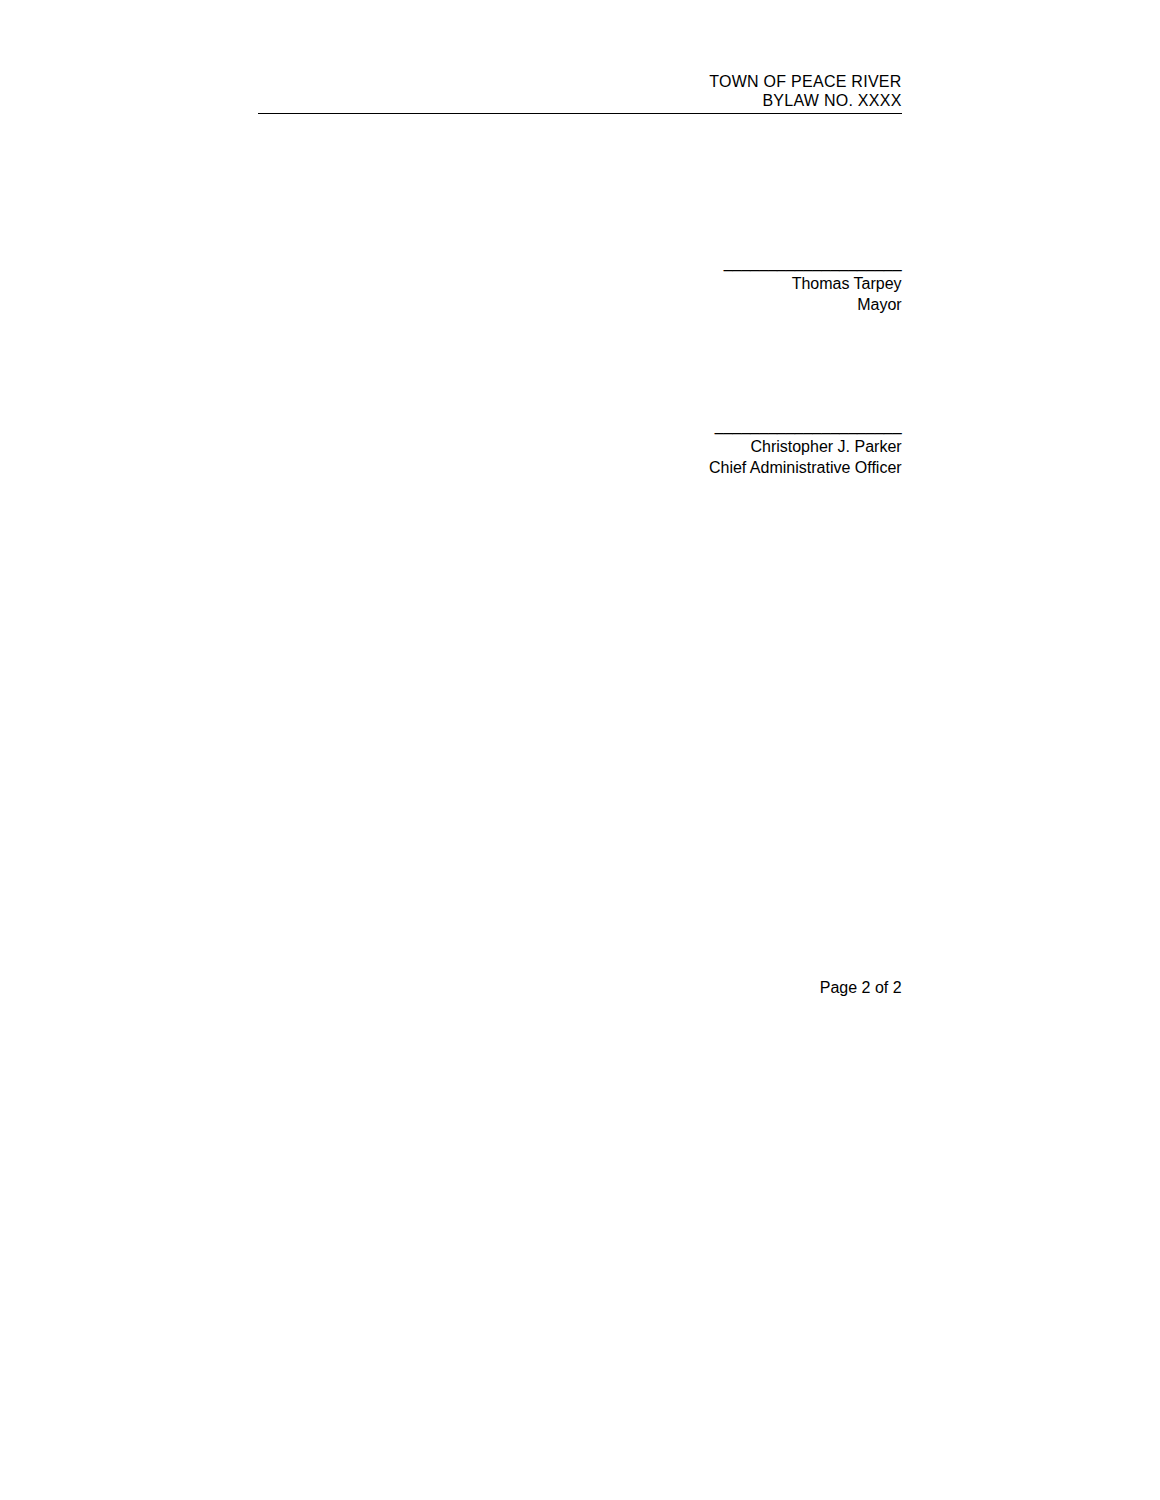TOWN OF PEACE RIVER BYLAW NO. XXXX
____________________ Thomas Tarpey Mayor
_____________________ Christopher J. Parker Chief Administrative Officer
Page 2 of 2